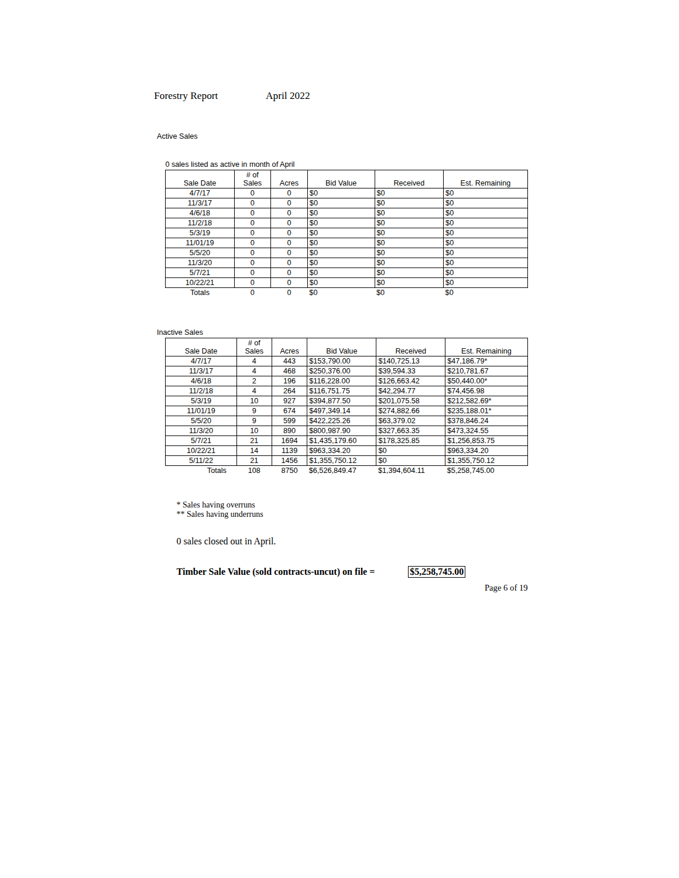Forestry Report April 2022
Active Sales
0 sales listed as active in month of April
| Sale Date | # of Sales | Acres | Bid Value | Received | Est. Remaining |
| --- | --- | --- | --- | --- | --- |
| 4/7/17 | 0 | 0 | $0 | $0 | $0 |
| 11/3/17 | 0 | 0 | $0 | $0 | $0 |
| 4/6/18 | 0 | 0 | $0 | $0 | $0 |
| 11/2/18 | 0 | 0 | $0 | $0 | $0 |
| 5/3/19 | 0 | 0 | $0 | $0 | $0 |
| 11/01/19 | 0 | 0 | $0 | $0 | $0 |
| 5/5/20 | 0 | 0 | $0 | $0 | $0 |
| 11/3/20 | 0 | 0 | $0 | $0 | $0 |
| 5/7/21 | 0 | 0 | $0 | $0 | $0 |
| 10/22/21 | 0 | 0 | $0 | $0 | $0 |
| Totals | 0 | 0 | $0 | $0 | $0 |
Inactive Sales
| Sale Date | # of Sales | Acres | Bid Value | Received | Est. Remaining |
| --- | --- | --- | --- | --- | --- |
| 4/7/17 | 4 | 443 | $153,790.00 | $140,725.13 | $47,186.79* |
| 11/3/17 | 4 | 468 | $250,376.00 | $39,594.33 | $210,781.67 |
| 4/6/18 | 2 | 196 | $116,228.00 | $126,663.42 | $50,440.00* |
| 11/2/18 | 4 | 264 | $116,751.75 | $42,294.77 | $74,456.98 |
| 5/3/19 | 10 | 927 | $394,877.50 | $201,075.58 | $212,582.69* |
| 11/01/19 | 9 | 674 | $497,349.14 | $274,882.66 | $235,188.01* |
| 5/5/20 | 9 | 599 | $422,225.26 | $63,379.02 | $378,846.24 |
| 11/3/20 | 10 | 890 | $800,987.90 | $327,663.35 | $473,324.55 |
| 5/7/21 | 21 | 1694 | $1,435,179.60 | $178,325.85 | $1,256,853.75 |
| 10/22/21 | 14 | 1139 | $963,334.20 | $0 | $963,334.20 |
| 5/11/22 | 21 | 1456 | $1,355,750.12 | $0 | $1,355,750.12 |
| Totals | 108 | 8750 | $6,526,849.47 | $1,394,604.11 | $5,258,745.00 |
* Sales having overruns
** Sales having underruns
0 sales closed out in April.
Timber Sale Value (sold contracts-uncut) on file = $5,258,745.00
Page 6 of 19